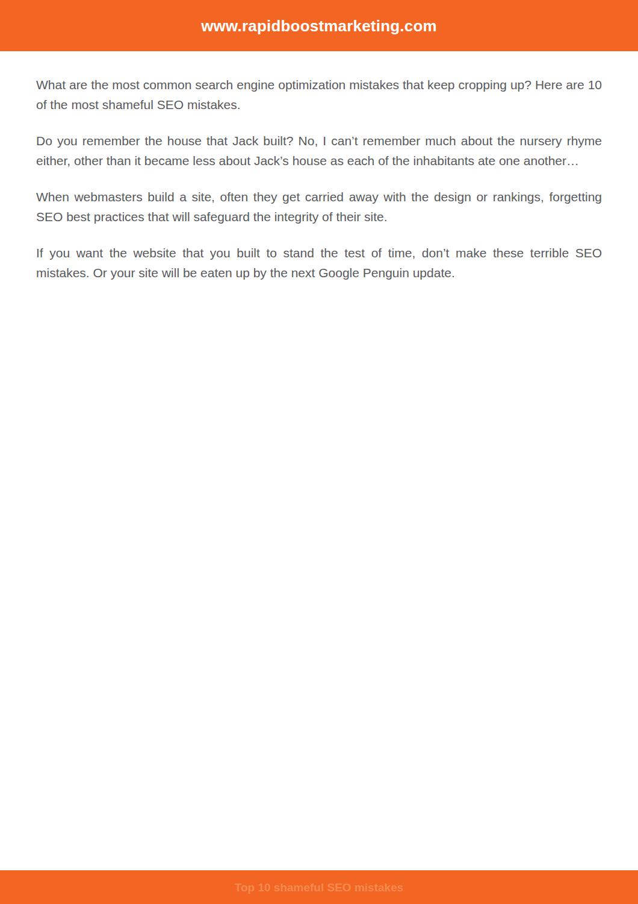www.rapidboostmarketing.com
What are the most common search engine optimization mistakes that keep cropping up? Here are 10 of the most shameful SEO mistakes.
Do you remember the house that Jack built? No, I can’t remember much about the nursery rhyme either, other than it became less about Jack’s house as each of the inhabitants ate one another…
When webmasters build a site, often they get carried away with the design or rankings, forgetting SEO best practices that will safeguard the integrity of their site.
If you want the website that you built to stand the test of time, don’t make these terrible SEO mistakes. Or your site will be eaten up by the next Google Penguin update.
Top 10 shameful SEO mistakes